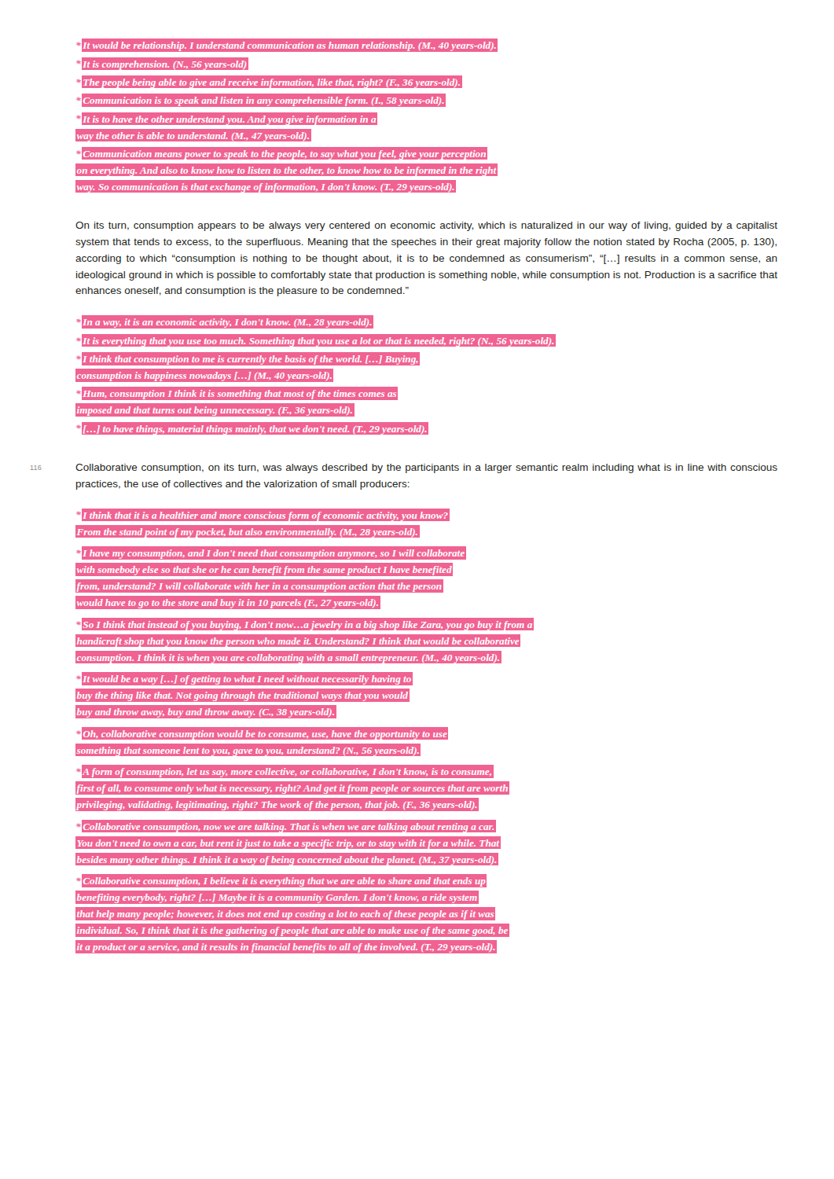*It would be relationship. I understand communication as human relationship. (M., 40 years-old).
*It is comprehension. (N., 56 years-old)
*The people being able to give and receive information, like that, right? (F., 36 years-old).
*Communication is to speak and listen in any comprehensible form. (I., 58 years-old).
*It is to have the other understand you. And you give information in a
way the other is able to understand. (M., 47 years-old).
*Communication means power to speak to the people, to say what you feel, give your perception
on everything. And also to know how to listen to the other, to know how to be informed in the right
way. So communication is that exchange of information, I don't know. (T., 29 years-old).
On its turn, consumption appears to be always very centered on economic activity, which is naturalized in our way of living, guided by a capitalist system that tends to excess, to the superfluous. Meaning that the speeches in their great majority follow the notion stated by Rocha (2005, p. 130), according to which “consumption is nothing to be thought about, it is to be condemned as consumerism”, “[…] results in a common sense, an ideological ground in which is possible to comfortably state that production is something noble, while consumption is not. Production is a sacrifice that enhances oneself, and consumption is the pleasure to be condemned.”
*In a way, it is an economic activity, I don't know. (M., 28 years-old).
*It is everything that you use too much. Something that you use a lot or that is needed, right? (N., 56 years-old).
*I think that consumption to me is currently the basis of the world. […] Buying,
consumption is happiness nowadays […] (M., 40 years-old).
*Hum, consumption I think it is something that most of the times comes as
imposed and that turns out being unnecessary. (F., 36 years-old).
*[…] to have things, material things mainly, that we don't need. (T., 29 years-old).
116
Collaborative consumption, on its turn, was always described by the participants in a larger semantic realm including what is in line with conscious practices, the use of collectives and the valorization of small producers:
*I think that it is a healthier and more conscious form of economic activity, you know?
From the stand point of my pocket, but also environmentally. (M., 28 years-old).
*I have my consumption, and I don't need that consumption anymore, so I will collaborate
with somebody else so that she or he can benefit from the same product I have benefited
from, understand? I will collaborate with her in a consumption action that the person
would have to go to the store and buy it in 10 parcels (F., 27 years-old).
*So I think that instead of you buying, I don't now…a jewelry in a big shop like Zara, you go buy it from a
handicraft shop that you know the person who made it. Understand? I think that would be collaborative
consumption. I think it is when you are collaborating with a small entrepreneur. (M., 40 years-old).
*It would be a way […] of getting to what I need without necessarily having to
buy the thing like that. Not going through the traditional ways that you would
buy and throw away, buy and throw away. (C., 38 years-old).
*Oh, collaborative consumption would be to consume, use, have the opportunity to use
something that someone lent to you, gave to you, understand? (N., 56 years-old).
*A form of consumption, let us say, more collective, or collaborative, I don't know, is to consume,
first of all, to consume only what is necessary, right? And get it from people or sources that are worth
privileging, validating, legitimating, right? The work of the person, that job. (F., 36 years-old).
*Collaborative consumption, now we are talking. That is when we are talking about renting a car.
You don't need to own a car, but rent it just to take a specific trip, or to stay with it for a while. That
besides many other things. I think it a way of being concerned about the planet. (M., 37 years-old).
*Collaborative consumption, I believe it is everything that we are able to share and that ends up
benefiting everybody, right? […] Maybe it is a community Garden. I don't know, a ride system
that help many people; however, it does not end up costing a lot to each of these people as if it was
individual. So, I think that it is the gathering of people that are able to make use of the same good, be
it a product or a service, and it results in financial benefits to all of the involved. (T., 29 years-old).